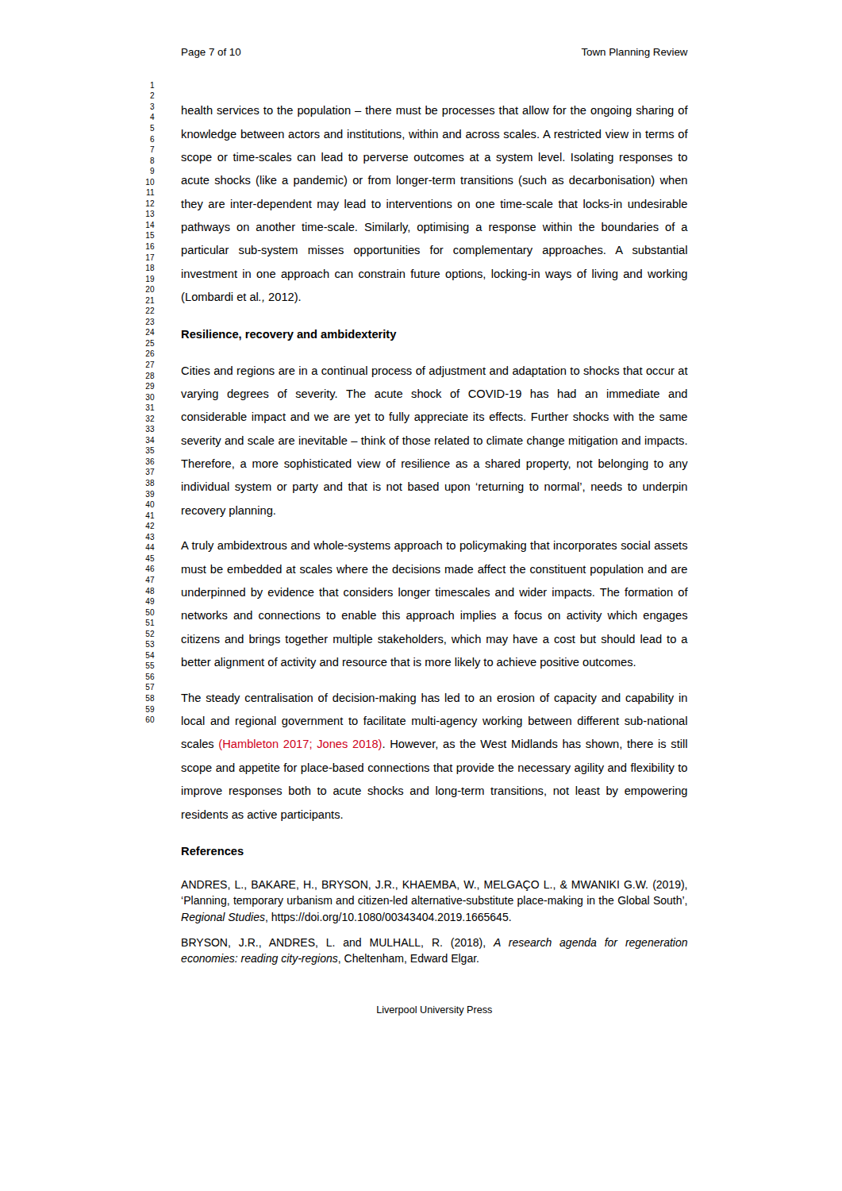Page 7 of 10 Town Planning Review
123456789101112131415161718192021222324252627282930313233343536373839404142434445464748495051525354555657585960
health services to the population – there must be processes that allow for the ongoing sharing of knowledge between actors and institutions, within and across scales. A restricted view in terms of scope or time-scales can lead to perverse outcomes at a system level. Isolating responses to acute shocks (like a pandemic) or from longer-term transitions (such as decarbonisation) when they are inter-dependent may lead to interventions on one time-scale that locks-in undesirable pathways on another time-scale. Similarly, optimising a response within the boundaries of a particular sub-system misses opportunities for complementary approaches. A substantial investment in one approach can constrain future options, locking-in ways of living and working (Lombardi et al., 2012).
Resilience, recovery and ambidexterity
Cities and regions are in a continual process of adjustment and adaptation to shocks that occur at varying degrees of severity. The acute shock of COVID-19 has had an immediate and considerable impact and we are yet to fully appreciate its effects. Further shocks with the same severity and scale are inevitable – think of those related to climate change mitigation and impacts. Therefore, a more sophisticated view of resilience as a shared property, not belonging to any individual system or party and that is not based upon ‘returning to normal’, needs to underpin recovery planning.
A truly ambidextrous and whole-systems approach to policymaking that incorporates social assets must be embedded at scales where the decisions made affect the constituent population and are underpinned by evidence that considers longer timescales and wider impacts. The formation of networks and connections to enable this approach implies a focus on activity which engages citizens and brings together multiple stakeholders, which may have a cost but should lead to a better alignment of activity and resource that is more likely to achieve positive outcomes.
The steady centralisation of decision-making has led to an erosion of capacity and capability in local and regional government to facilitate multi-agency working between different sub-national scales (Hambleton 2017; Jones 2018). However, as the West Midlands has shown, there is still scope and appetite for place-based connections that provide the necessary agility and flexibility to improve responses both to acute shocks and long-term transitions, not least by empowering residents as active participants.
References
ANDRES, L., BAKARE, H., BRYSON, J.R., KHAEMBA, W., MELGAÇO L., & MWANIKI G.W. (2019), ‘Planning, temporary urbanism and citizen-led alternative-substitute place-making in the Global South’, Regional Studies, https://doi.org/10.1080/00343404.2019.1665645.
BRYSON, J.R., ANDRES, L. and MULHALL, R. (2018), A research agenda for regeneration economies: reading city-regions, Cheltenham, Edward Elgar.
Liverpool University Press